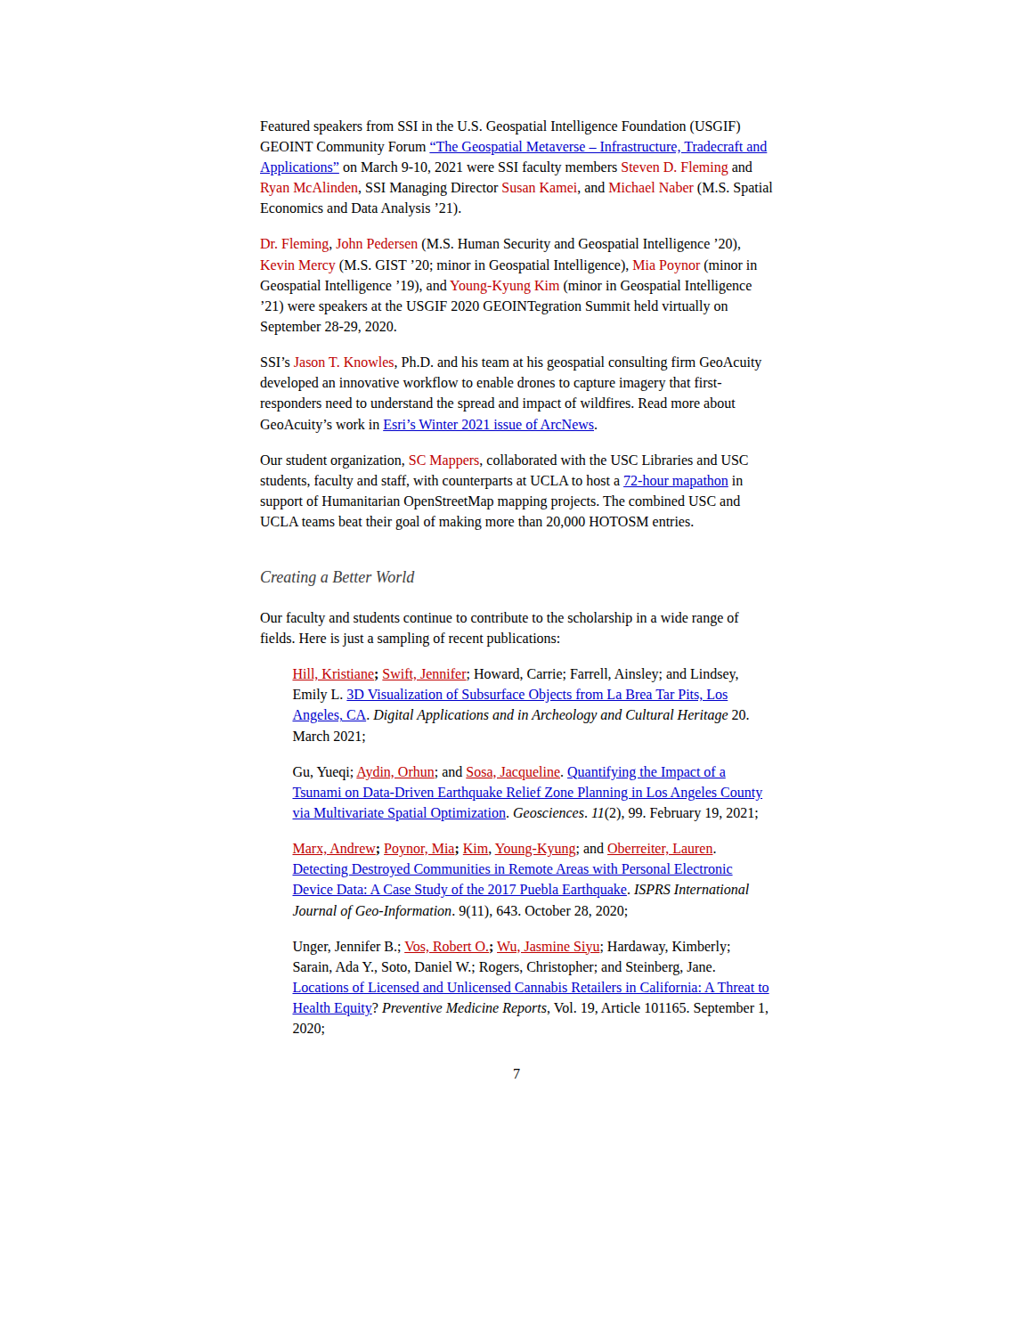Featured speakers from SSI in the U.S. Geospatial Intelligence Foundation (USGIF) GEOINT Community Forum “The Geospatial Metaverse – Infrastructure, Tradecraft and Applications” on March 9-10, 2021 were SSI faculty members Steven D. Fleming and Ryan McAlinden, SSI Managing Director Susan Kamei, and Michael Naber (M.S. Spatial Economics and Data Analysis ’21).
Dr. Fleming, John Pedersen (M.S. Human Security and Geospatial Intelligence ’20), Kevin Mercy (M.S. GIST ’20; minor in Geospatial Intelligence), Mia Poynor (minor in Geospatial Intelligence ’19), and Young-Kyung Kim (minor in Geospatial Intelligence ’21) were speakers at the USGIF 2020 GEOINTegration Summit held virtually on September 28-29, 2020.
SSI’s Jason T. Knowles, Ph.D. and his team at his geospatial consulting firm GeoAcuity developed an innovative workflow to enable drones to capture imagery that first-responders need to understand the spread and impact of wildfires. Read more about GeoAcuity’s work in Esri’s Winter 2021 issue of ArcNews.
Our student organization, SC Mappers, collaborated with the USC Libraries and USC students, faculty and staff, with counterparts at UCLA to host a 72-hour mapathon in support of Humanitarian OpenStreetMap mapping projects. The combined USC and UCLA teams beat their goal of making more than 20,000 HOTOSM entries.
Creating a Better World
Our faculty and students continue to contribute to the scholarship in a wide range of fields. Here is just a sampling of recent publications:
Hill, Kristiane; Swift, Jennifer; Howard, Carrie; Farrell, Ainsley; and Lindsey, Emily L. 3D Visualization of Subsurface Objects from La Brea Tar Pits, Los Angeles, CA. Digital Applications and in Archeology and Cultural Heritage 20. March 2021;
Gu, Yueqi; Aydin, Orhun; and Sosa, Jacqueline. Quantifying the Impact of a Tsunami on Data-Driven Earthquake Relief Zone Planning in Los Angeles County via Multivariate Spatial Optimization. Geosciences. 11(2), 99. February 19, 2021;
Marx, Andrew; Poynor, Mia; Kim, Young-Kyung; and Oberreiter, Lauren. Detecting Destroyed Communities in Remote Areas with Personal Electronic Device Data: A Case Study of the 2017 Puebla Earthquake. ISPRS International Journal of Geo-Information. 9(11), 643. October 28, 2020;
Unger, Jennifer B.; Vos, Robert O.; Wu, Jasmine Siyu; Hardaway, Kimberly; Sarain, Ada Y., Soto, Daniel W.; Rogers, Christopher; and Steinberg, Jane. Locations of Licensed and Unlicensed Cannabis Retailers in California: A Threat to Health Equity? Preventive Medicine Reports, Vol. 19, Article 101165. September 1, 2020;
7